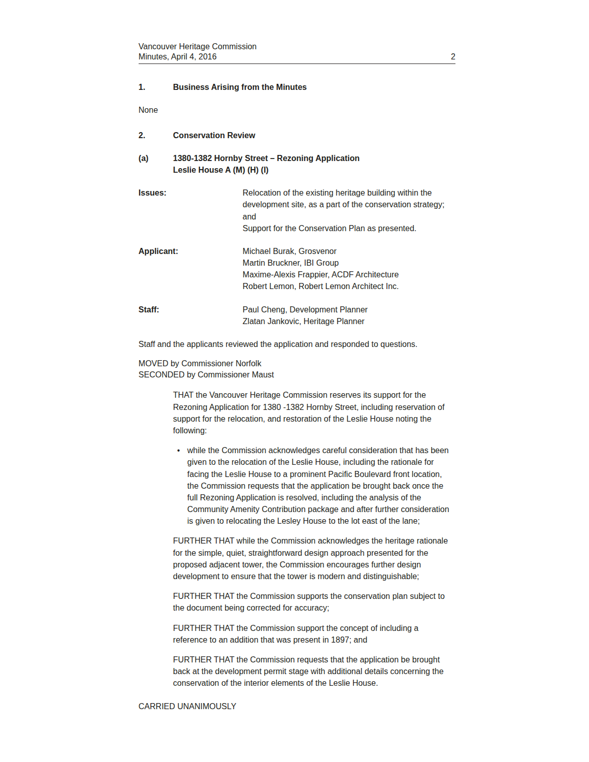Vancouver Heritage Commission
Minutes, April 4, 2016
2
1.
Business Arising from the Minutes
None
2.
Conservation Review
(a)
1380-1382 Hornby Street – Rezoning Application
Leslie House A (M) (H) (I)
Issues:
Relocation of the existing heritage building within the development site, as a part of the conservation strategy; and
Support for the Conservation Plan as presented.
Applicant:
Michael Burak, Grosvenor
Martin Bruckner, IBI Group
Maxime-Alexis Frappier, ACDF Architecture
Robert Lemon, Robert Lemon Architect Inc.
Staff:
Paul Cheng, Development Planner
Zlatan Jankovic, Heritage Planner
Staff and the applicants reviewed the application and responded to questions.
MOVED by Commissioner Norfolk
SECONDED by Commissioner Maust
THAT the Vancouver Heritage Commission reserves its support for the Rezoning Application for 1380 -1382 Hornby Street, including reservation of support for the relocation, and restoration of the Leslie House noting the following:
while the Commission acknowledges careful consideration that has been given to the relocation of the Leslie House, including the rationale for facing the Leslie House to a prominent Pacific Boulevard front location, the Commission requests that the application be brought back once the full Rezoning Application is resolved, including the analysis of the Community Amenity Contribution package and after further consideration is given to relocating the Lesley House to the lot east of the lane;
FURTHER THAT while the Commission acknowledges the heritage rationale for the simple, quiet, straightforward design approach presented for the proposed adjacent tower, the Commission encourages further design development to ensure that the tower is modern and distinguishable;
FURTHER THAT the Commission supports the conservation plan subject to the document being corrected for accuracy;
FURTHER THAT the Commission support the concept of including a reference to an addition that was present in 1897; and
FURTHER THAT the Commission requests that the application be brought back at the development permit stage with additional details concerning the conservation of the interior elements of the Leslie House.
CARRIED UNANIMOUSLY